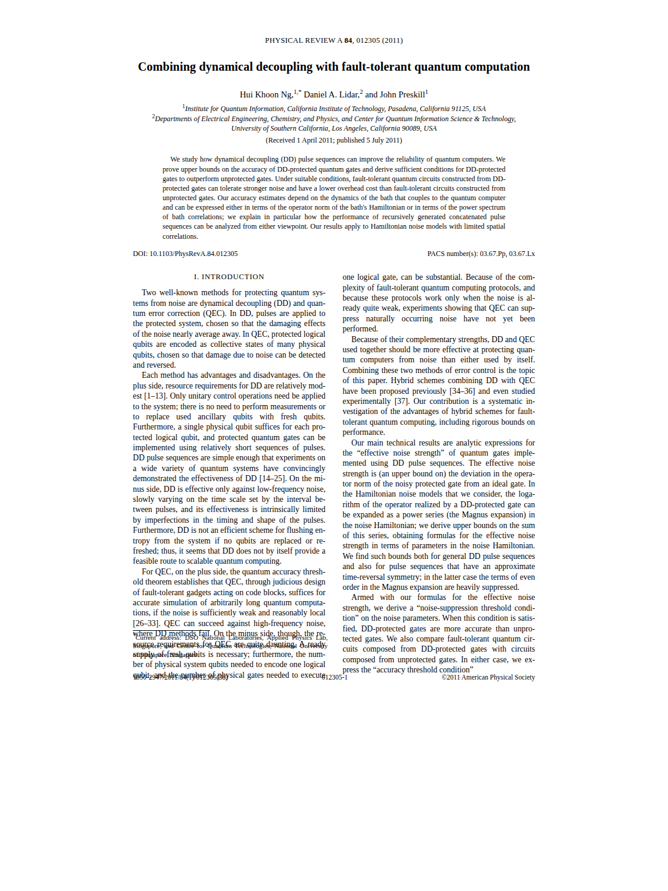PHYSICAL REVIEW A 84, 012305 (2011)
Combining dynamical decoupling with fault-tolerant quantum computation
Hui Khoon Ng,1,* Daniel A. Lidar,2 and John Preskill1
1Institute for Quantum Information, California Institute of Technology, Pasadena, California 91125, USA
2Departments of Electrical Engineering, Chemistry, and Physics, and Center for Quantum Information Science & Technology,
University of Southern California, Los Angeles, California 90089, USA
(Received 1 April 2011; published 5 July 2011)
We study how dynamical decoupling (DD) pulse sequences can improve the reliability of quantum computers. We prove upper bounds on the accuracy of DD-protected quantum gates and derive sufficient conditions for DD-protected gates to outperform unprotected gates. Under suitable conditions, fault-tolerant quantum circuits constructed from DD-protected gates can tolerate stronger noise and have a lower overhead cost than fault-tolerant circuits constructed from unprotected gates. Our accuracy estimates depend on the dynamics of the bath that couples to the quantum computer and can be expressed either in terms of the operator norm of the bath's Hamiltonian or in terms of the power spectrum of bath correlations; we explain in particular how the performance of recursively generated concatenated pulse sequences can be analyzed from either viewpoint. Our results apply to Hamiltonian noise models with limited spatial correlations.
DOI: 10.1103/PhysRevA.84.012305 PACS number(s): 03.67.Pp, 03.67.Lx
I. Introduction
Two well-known methods for protecting quantum systems from noise are dynamical decoupling (DD) and quantum error correction (QEC). In DD, pulses are applied to the protected system, chosen so that the damaging effects of the noise nearly average away. In QEC, protected logical qubits are encoded as collective states of many physical qubits, chosen so that damage due to noise can be detected and reversed.
Each method has advantages and disadvantages. On the plus side, resource requirements for DD are relatively modest [1–13]. Only unitary control operations need be applied to the system; there is no need to perform measurements or to replace used ancillary qubits with fresh qubits. Furthermore, a single physical qubit suffices for each protected logical qubit, and protected quantum gates can be implemented using relatively short sequences of pulses. DD pulse sequences are simple enough that experiments on a wide variety of quantum systems have convincingly demonstrated the effectiveness of DD [14–25]. On the minus side, DD is effective only against low-frequency noise, slowly varying on the time scale set by the interval between pulses, and its effectiveness is intrinsically limited by imperfections in the timing and shape of the pulses. Furthermore, DD is not an efficient scheme for flushing entropy from the system if no qubits are replaced or refreshed; thus, it seems that DD does not by itself provide a feasible route to scalable quantum computing.
For QEC, on the plus side, the quantum accuracy threshold theorem establishes that QEC, through judicious design of fault-tolerant gadgets acting on code blocks, suffices for accurate simulation of arbitrarily long quantum computations, if the noise is sufficiently weak and reasonably local [26–33]. QEC can succeed against high-frequency noise, where DD methods fail. On the minus side, though, the resource requirements for QEC are quite daunting. A ready supply of fresh qubits is necessary; furthermore, the number of physical system qubits needed to encode one logical qubit, and the number of physical gates needed to execute one logical gate, can be substantial. Because of the complexity of fault-tolerant quantum computing protocols, and because these protocols work only when the noise is already quite weak, experiments showing that QEC can suppress naturally occurring noise have not yet been performed.
Because of their complementary strengths, DD and QEC used together should be more effective at protecting quantum computers from noise than either used by itself. Combining these two methods of error control is the topic of this paper. Hybrid schemes combining DD with QEC have been proposed previously [34–36] and even studied experimentally [37]. Our contribution is a systematic investigation of the advantages of hybrid schemes for fault-tolerant quantum computing, including rigorous bounds on performance.
Our main technical results are analytic expressions for the “effective noise strength” of quantum gates implemented using DD pulse sequences. The effective noise strength is (an upper bound on) the deviation in the operator norm of the noisy protected gate from an ideal gate. In the Hamiltonian noise models that we consider, the logarithm of the operator realized by a DD-protected gate can be expanded as a power series (the Magnus expansion) in the noise Hamiltonian; we derive upper bounds on the sum of this series, obtaining formulas for the effective noise strength in terms of parameters in the noise Hamiltonian. We find such bounds both for general DD pulse sequences and also for pulse sequences that have an approximate time-reversal symmetry; in the latter case the terms of even order in the Magnus expansion are heavily suppressed.
Armed with our formulas for the effective noise strength, we derive a “noise-suppression threshold condition” on the noise parameters. When this condition is satisfied, DD-protected gates are more accurate than unprotected gates. We also compare fault-tolerant quantum circuits composed from DD-protected gates with circuits composed from unprotected gates. In either case, we express the “accuracy threshold condition”
*Current address: DSO National Laboratories, Applied Physics Lab, Singapore, and Centre for Quantum Technologies, National University of Singapore, Singapore.
1050-2947/2011/84(1)/012305(38) 012305-1 ©2011 American Physical Society